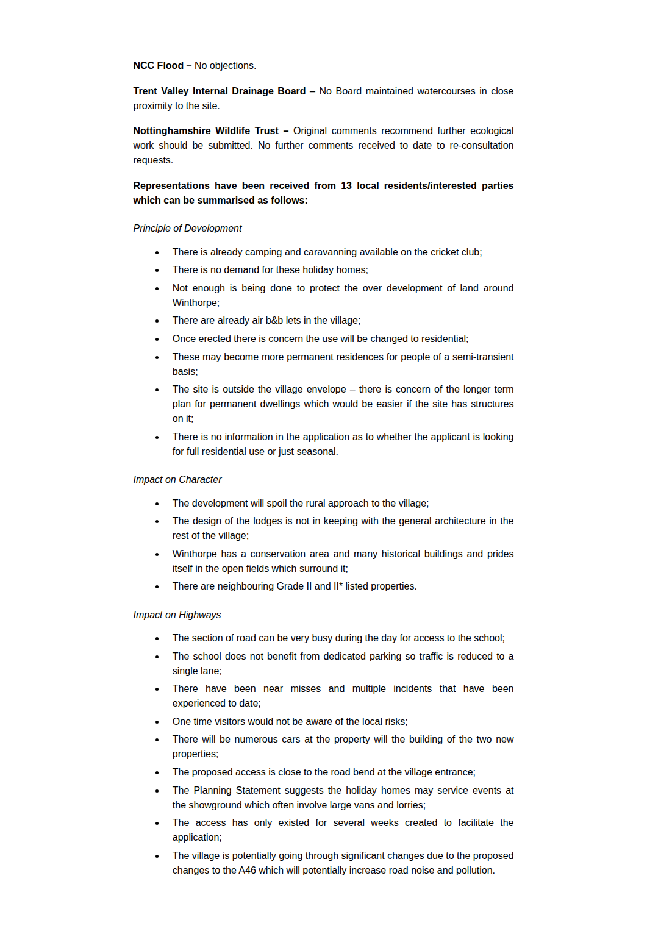NCC Flood – No objections.
Trent Valley Internal Drainage Board – No Board maintained watercourses in close proximity to the site.
Nottinghamshire Wildlife Trust – Original comments recommend further ecological work should be submitted. No further comments received to date to re-consultation requests.
Representations have been received from 13 local residents/interested parties which can be summarised as follows:
Principle of Development
There is already camping and caravanning available on the cricket club;
There is no demand for these holiday homes;
Not enough is being done to protect the over development of land around Winthorpe;
There are already air b&b lets in the village;
Once erected there is concern the use will be changed to residential;
These may become more permanent residences for people of a semi-transient basis;
The site is outside the village envelope – there is concern of the longer term plan for permanent dwellings which would be easier if the site has structures on it;
There is no information in the application as to whether the applicant is looking for full residential use or just seasonal.
Impact on Character
The development will spoil the rural approach to the village;
The design of the lodges is not in keeping with the general architecture in the rest of the village;
Winthorpe has a conservation area and many historical buildings and prides itself in the open fields which surround it;
There are neighbouring Grade II and II* listed properties.
Impact on Highways
The section of road can be very busy during the day for access to the school;
The school does not benefit from dedicated parking so traffic is reduced to a single lane;
There have been near misses and multiple incidents that have been experienced to date;
One time visitors would not be aware of the local risks;
There will be numerous cars at the property will the building of the two new properties;
The proposed access is close to the road bend at the village entrance;
The Planning Statement suggests the holiday homes may service events at the showground which often involve large vans and lorries;
The access has only existed for several weeks created to facilitate the application;
The village is potentially going through significant changes due to the proposed changes to the A46 which will potentially increase road noise and pollution.